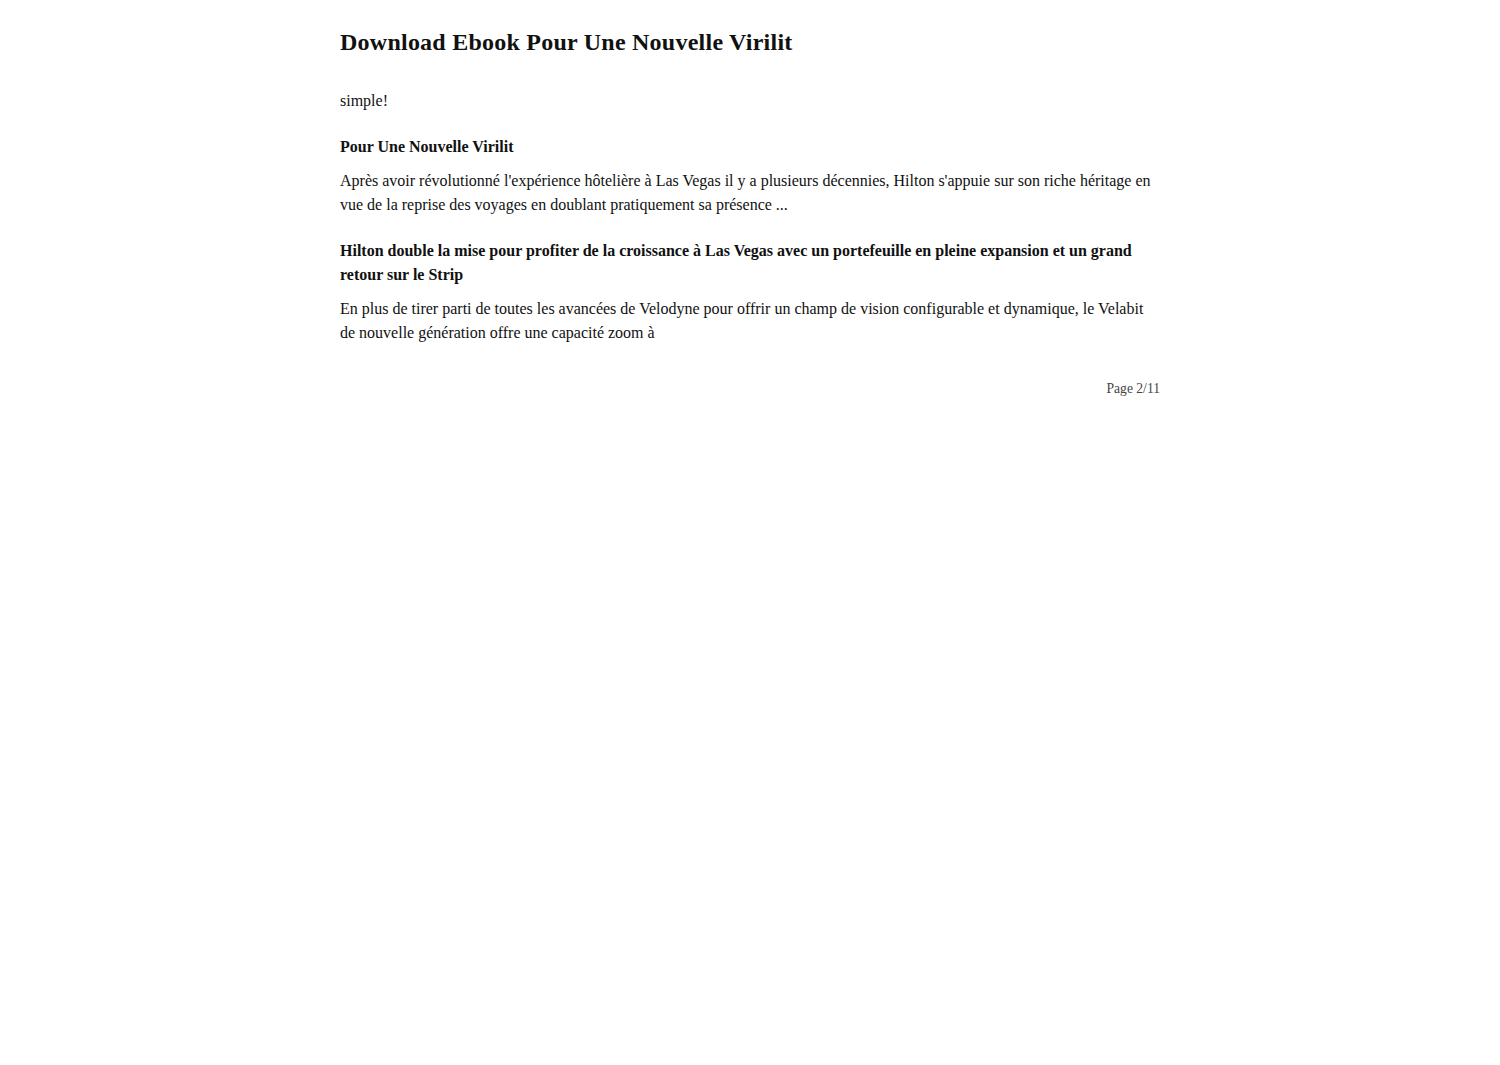Download Ebook Pour Une Nouvelle Virilit
simple!
Pour Une Nouvelle Virilit
Après avoir révolutionné l'expérience hôtelière à Las Vegas il y a plusieurs décennies, Hilton s'appuie sur son riche héritage en vue de la reprise des voyages en doublant pratiquement sa présence ...
Hilton double la mise pour profiter de la croissance à Las Vegas avec un portefeuille en pleine expansion et un grand retour sur le Strip
En plus de tirer parti de toutes les avancées de Velodyne pour offrir un champ de vision configurable et dynamique, le Velabit de nouvelle génération offre une capacité zoom à
Page 2/11